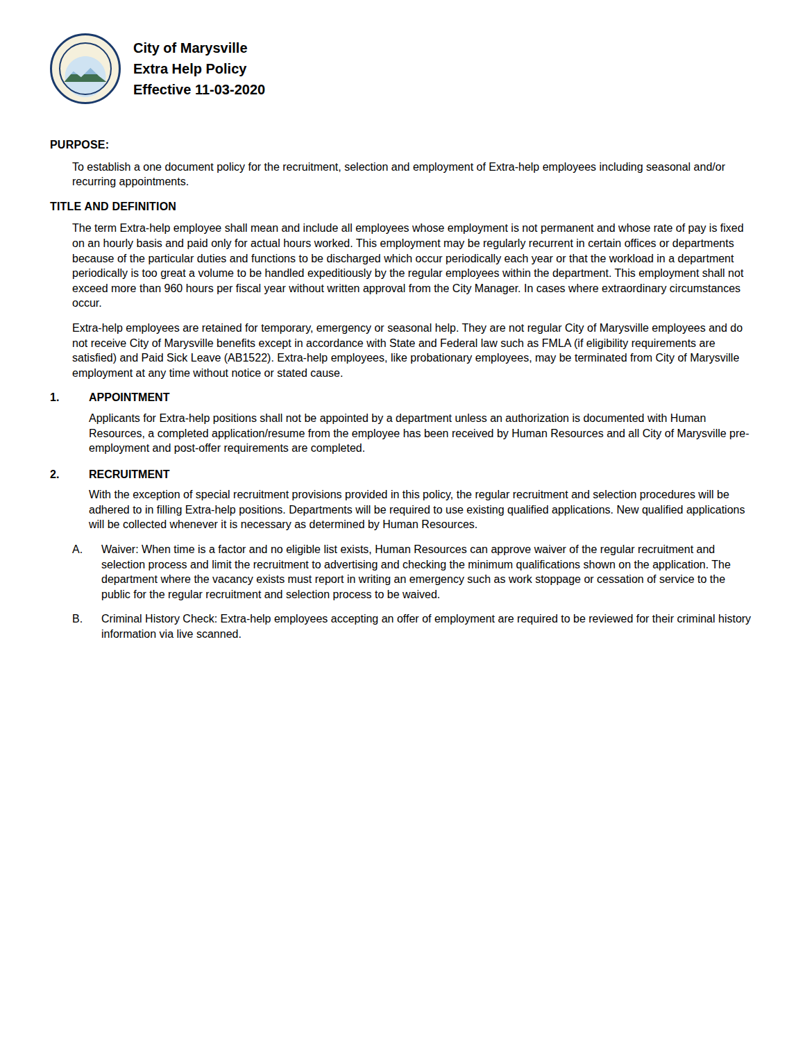City of Marysville
Extra Help Policy
Effective 11-03-2020
PURPOSE:
To establish a one document policy for the recruitment, selection and employment of Extra-help employees including seasonal and/or recurring appointments.
TITLE AND DEFINITION
The term Extra-help employee shall mean and include all employees whose employment is not permanent and whose rate of pay is fixed on an hourly basis and paid only for actual hours worked. This employment may be regularly recurrent in certain offices or departments because of the particular duties and functions to be discharged which occur periodically each year or that the workload in a department periodically is too great a volume to be handled expeditiously by the regular employees within the department. This employment shall not exceed more than 960 hours per fiscal year without written approval from the City Manager. In cases where extraordinary circumstances occur.
Extra-help employees are retained for temporary, emergency or seasonal help. They are not regular City of Marysville employees and do not receive City of Marysville benefits except in accordance with State and Federal law such as FMLA (if eligibility requirements are satisfied) and Paid Sick Leave (AB1522). Extra-help employees, like probationary employees, may be terminated from City of Marysville employment at any time without notice or stated cause.
APPOINTMENT
Applicants for Extra-help positions shall not be appointed by a department unless an authorization is documented with Human Resources, a completed application/resume from the employee has been received by Human Resources and all City of Marysville pre-employment and post-offer requirements are completed.
RECRUITMENT
With the exception of special recruitment provisions provided in this policy, the regular recruitment and selection procedures will be adhered to in filling Extra-help positions. Departments will be required to use existing qualified applications. New qualified applications will be collected whenever it is necessary as determined by Human Resources.
Waiver: When time is a factor and no eligible list exists, Human Resources can approve waiver of the regular recruitment and selection process and limit the recruitment to advertising and checking the minimum qualifications shown on the application. The department where the vacancy exists must report in writing an emergency such as work stoppage or cessation of service to the public for the regular recruitment and selection process to be waived.
Criminal History Check: Extra-help employees accepting an offer of employment are required to be reviewed for their criminal history information via live scanned.